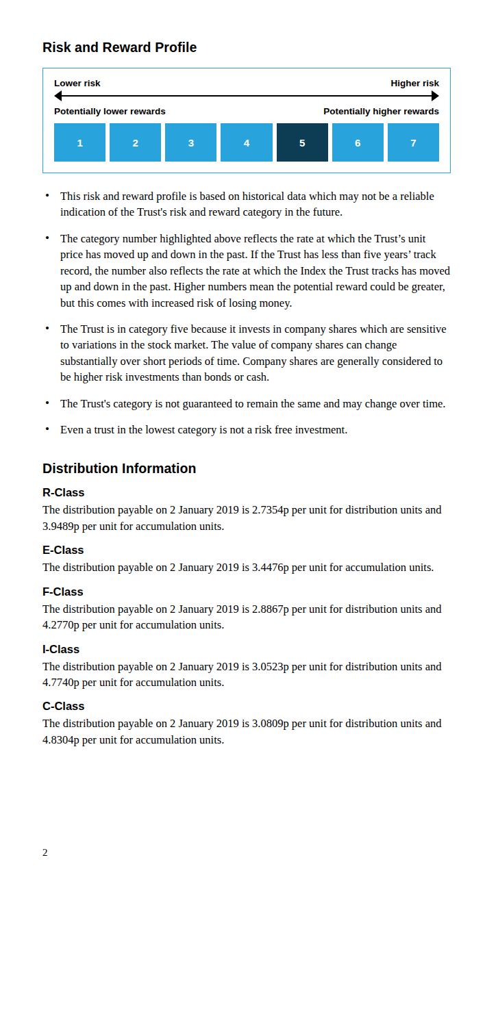Risk and Reward Profile
Lower risk Higher risk
Potentially lower rewards Potentially higher rewards
1
2
3
4
5
6
7
This risk and reward profile is based on historical data which may not be a reliable indication of the Trust's risk and reward category in the future.
The category number highlighted above reflects the rate at which the Trust’s unit price has moved up and down in the past. If the Trust has less than five years’ track record, the number also reflects the rate at which the Index the Trust tracks has moved up and down in the past. Higher numbers mean the potential reward could be greater, but this comes with increased risk of losing money.
The Trust is in category five because it invests in company shares which are sensitive to variations in the stock market. The value of company shares can change substantially over short periods of time. Company shares are generally considered to be higher risk investments than bonds or cash.
The Trust's category is not guaranteed to remain the same and may change over time.
Even a trust in the lowest category is not a risk free investment.
Distribution Information
R-Class
The distribution payable on 2 January 2019 is 2.7354p per unit for distribution units and 3.9489p per unit for accumulation units.
E-Class
The distribution payable on 2 January 2019 is 3.4476p per unit for accumulation units.
F-Class
The distribution payable on 2 January 2019 is 2.8867p per unit for distribution units and 4.2770p per unit for accumulation units.
I-Class
The distribution payable on 2 January 2019 is 3.0523p per unit for distribution units and 4.7740p per unit for accumulation units.
C-Class
The distribution payable on 2 January 2019 is 3.0809p per unit for distribution units and 4.8304p per unit for accumulation units.
2